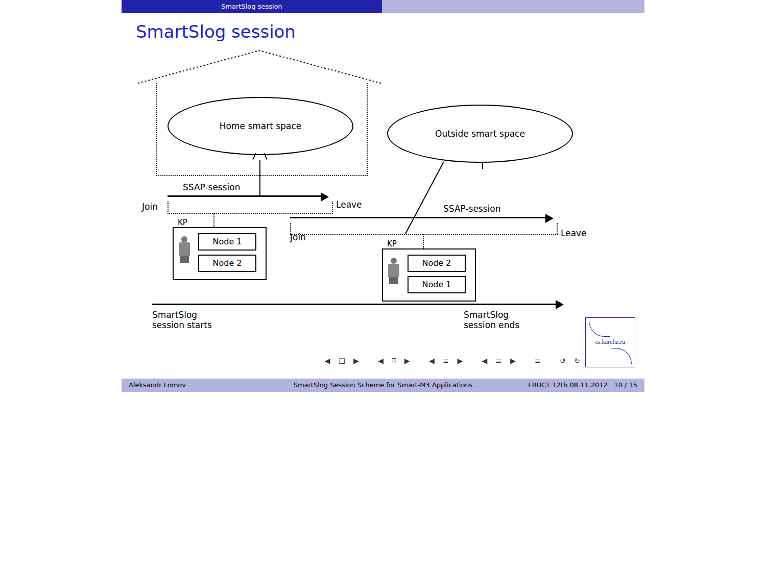SmartSlog session
SmartSlog session
Home smart space
Outside smart space
SSAP-session
Join
Leave
KP
Node 1
Node 2
SSAP-session
Join
Leave
KP
Node 2
Node 1
SmartSlog
session starts
SmartSlog
session ends
◀ ❑ ▶ ◀ ⌸ ▶ ◀ ≡ ▶ ◀ ≡ ▶ ≡ ↺ ↻
cs.karelia.ru
Aleksandr Lomov
SmartSlog Session Scheme for Smart-M3 Applications
FRUCT 12th 08.11.2012 10 / 15